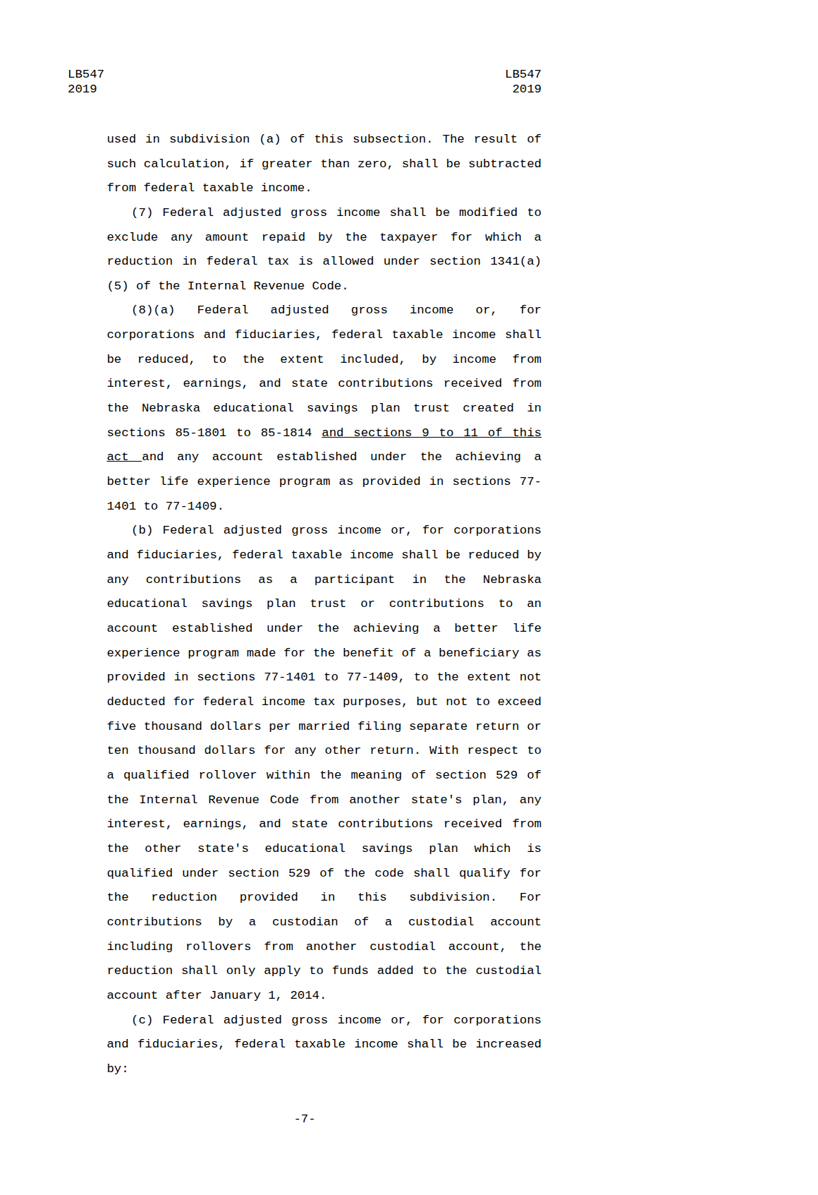LB547
2019
LB547
2019
used in subdivision (a) of this subsection. The result of such calculation, if greater than zero, shall be subtracted from federal taxable income.
(7) Federal adjusted gross income shall be modified to exclude any amount repaid by the taxpayer for which a reduction in federal tax is allowed under section 1341(a)(5) of the Internal Revenue Code.
(8)(a) Federal adjusted gross income or, for corporations and fiduciaries, federal taxable income shall be reduced, to the extent included, by income from interest, earnings, and state contributions received from the Nebraska educational savings plan trust created in sections 85-1801 to 85-1814 and sections 9 to 11 of this act and any account established under the achieving a better life experience program as provided in sections 77-1401 to 77-1409.
(b) Federal adjusted gross income or, for corporations and fiduciaries, federal taxable income shall be reduced by any contributions as a participant in the Nebraska educational savings plan trust or contributions to an account established under the achieving a better life experience program made for the benefit of a beneficiary as provided in sections 77-1401 to 77-1409, to the extent not deducted for federal income tax purposes, but not to exceed five thousand dollars per married filing separate return or ten thousand dollars for any other return. With respect to a qualified rollover within the meaning of section 529 of the Internal Revenue Code from another state's plan, any interest, earnings, and state contributions received from the other state's educational savings plan which is qualified under section 529 of the code shall qualify for the reduction provided in this subdivision. For contributions by a custodian of a custodial account including rollovers from another custodial account, the reduction shall only apply to funds added to the custodial account after January 1, 2014.
(c) Federal adjusted gross income or, for corporations and fiduciaries, federal taxable income shall be increased by:
-7-